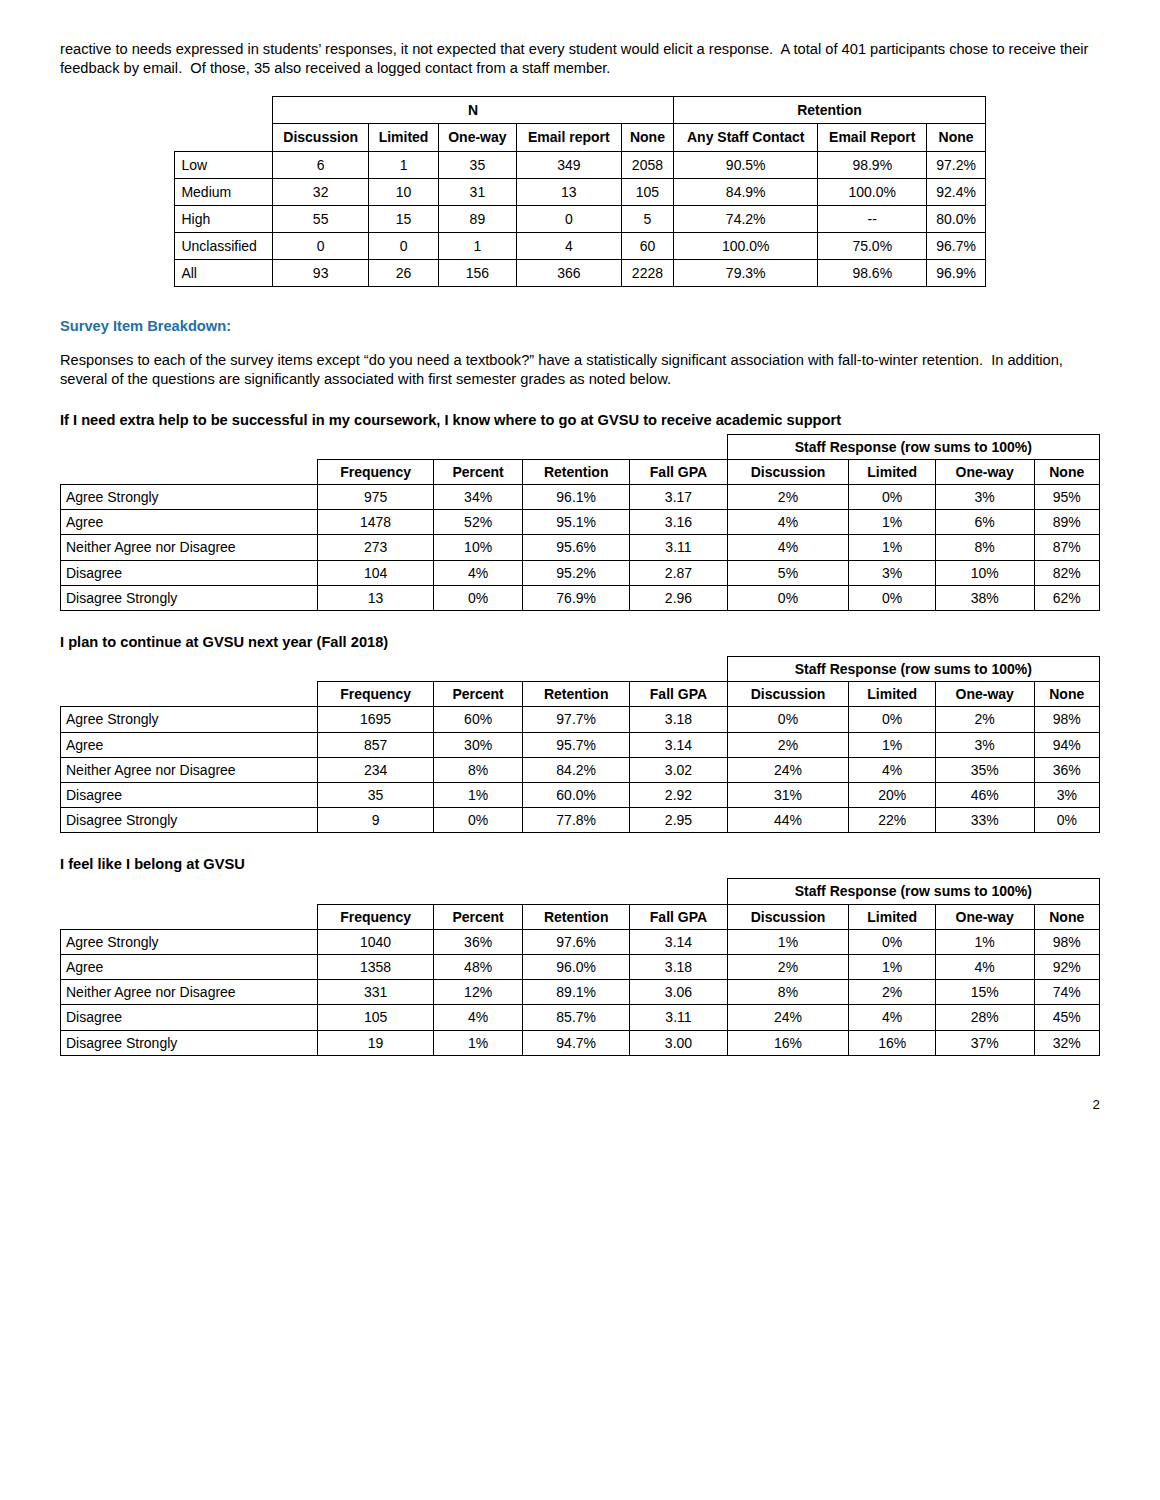reactive to needs expressed in students’ responses, it not expected that every student would elicit a response. A total of 401 participants chose to receive their feedback by email. Of those, 35 also received a logged contact from a staff member.
| | N | Retention |
| --- | --- | --- |
| | Discussion | Limited | One-way | Email report | None | Any Staff Contact | Email Report | None |
| Low | 6 | 1 | 35 | 349 | 2058 | 90.5% | 98.9% | 97.2% |
| Medium | 32 | 10 | 31 | 13 | 105 | 84.9% | 100.0% | 92.4% |
| High | 55 | 15 | 89 | 0 | 5 | 74.2% | -- | 80.0% |
| Unclassified | 0 | 0 | 1 | 4 | 60 | 100.0% | 75.0% | 96.7% |
| All | 93 | 26 | 156 | 366 | 2228 | 79.3% | 98.6% | 96.9% |
Survey Item Breakdown:
Responses to each of the survey items except “do you need a textbook?” have a statistically significant association with fall-to-winter retention. In addition, several of the questions are significantly associated with first semester grades as noted below.
If I need extra help to be successful in my coursework, I know where to go at GVSU to receive academic support
| | | | | | Staff Response (row sums to 100%) |
| --- | --- | --- | --- | --- | --- |
| | Frequency | Percent | Retention | Fall GPA | Discussion | Limited | One-way | None |
| Agree Strongly | 975 | 34% | 96.1% | 3.17 | 2% | 0% | 3% | 95% |
| Agree | 1478 | 52% | 95.1% | 3.16 | 4% | 1% | 6% | 89% |
| Neither Agree nor Disagree | 273 | 10% | 95.6% | 3.11 | 4% | 1% | 8% | 87% |
| Disagree | 104 | 4% | 95.2% | 2.87 | 5% | 3% | 10% | 82% |
| Disagree Strongly | 13 | 0% | 76.9% | 2.96 | 0% | 0% | 38% | 62% |
I plan to continue at GVSU next year (Fall 2018)
| | | | | | Staff Response (row sums to 100%) |
| --- | --- | --- | --- | --- | --- |
| | Frequency | Percent | Retention | Fall GPA | Discussion | Limited | One-way | None |
| Agree Strongly | 1695 | 60% | 97.7% | 3.18 | 0% | 0% | 2% | 98% |
| Agree | 857 | 30% | 95.7% | 3.14 | 2% | 1% | 3% | 94% |
| Neither Agree nor Disagree | 234 | 8% | 84.2% | 3.02 | 24% | 4% | 35% | 36% |
| Disagree | 35 | 1% | 60.0% | 2.92 | 31% | 20% | 46% | 3% |
| Disagree Strongly | 9 | 0% | 77.8% | 2.95 | 44% | 22% | 33% | 0% |
I feel like I belong at GVSU
| | | | | | Staff Response (row sums to 100%) |
| --- | --- | --- | --- | --- | --- |
| | Frequency | Percent | Retention | Fall GPA | Discussion | Limited | One-way | None |
| Agree Strongly | 1040 | 36% | 97.6% | 3.14 | 1% | 0% | 1% | 98% |
| Agree | 1358 | 48% | 96.0% | 3.18 | 2% | 1% | 4% | 92% |
| Neither Agree nor Disagree | 331 | 12% | 89.1% | 3.06 | 8% | 2% | 15% | 74% |
| Disagree | 105 | 4% | 85.7% | 3.11 | 24% | 4% | 28% | 45% |
| Disagree Strongly | 19 | 1% | 94.7% | 3.00 | 16% | 16% | 37% | 32% |
2